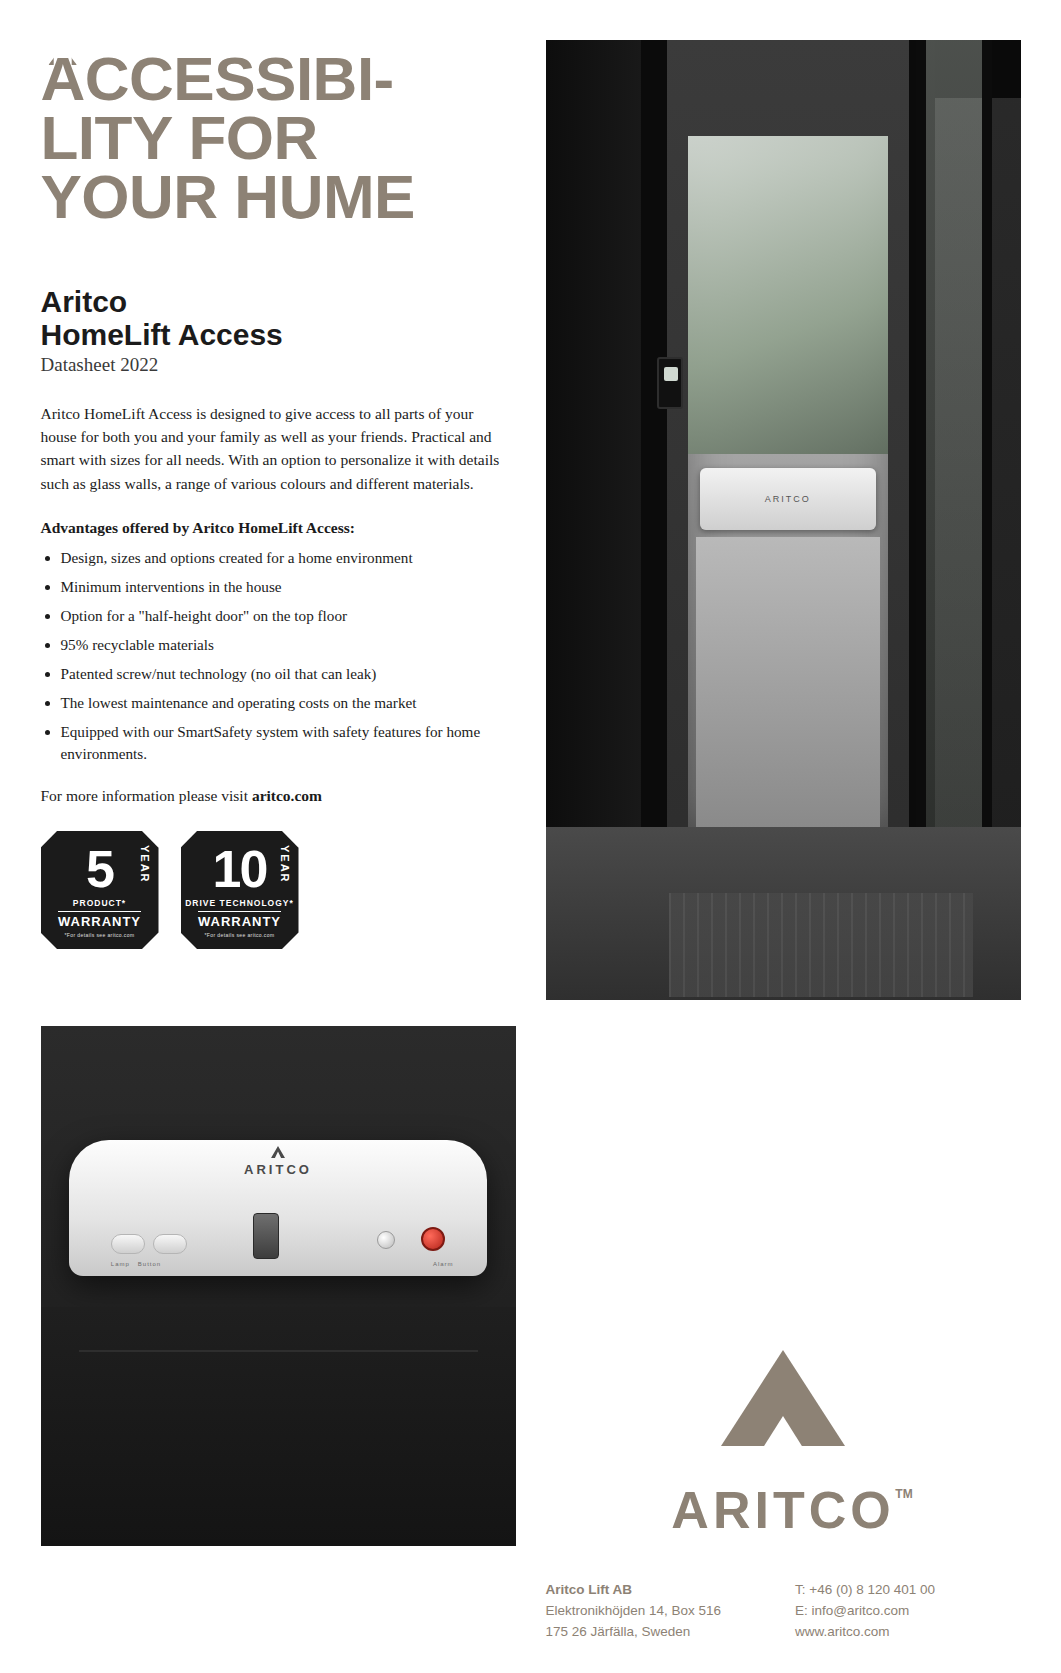ACCESSIBI-
LITY FOR
YOUR HUME
Aritco
HomeLift Access
Datasheet 2022
Aritco HomeLift Access is designed to give access to all parts of your house for both you and your family as well as your friends. Practical and smart with sizes for all needs. With an option to personalize it with details such as glass walls, a range of various colours and different materials.
Advantages offered by Aritco HomeLift Access:
Design, sizes and options created for a home environment
Minimum interventions in the house
Option for a "half-height door" on the top floor
95% recyclable materials
Patented screw/nut technology (no oil that can leak)
The lowest maintenance and operating costs on the market
Equipped with our SmartSafety system with safety features for home environments.
For more information please visit aritco.com
YEAR 5 PRODUCT* WARRANTY *For details see aritco.com
YEAR 10 DRIVE TECHNOLOGY* WARRANTY *For details see aritco.com
ARITCO Lamp Button Alarm
ARITCOTM
Aritco Lift AB
Elektronikhöjden 14, Box 516
175 26 Järfälla, Sweden
T: +46 (0) 8 120 401 00
E: info@aritco.com
www.aritco.com